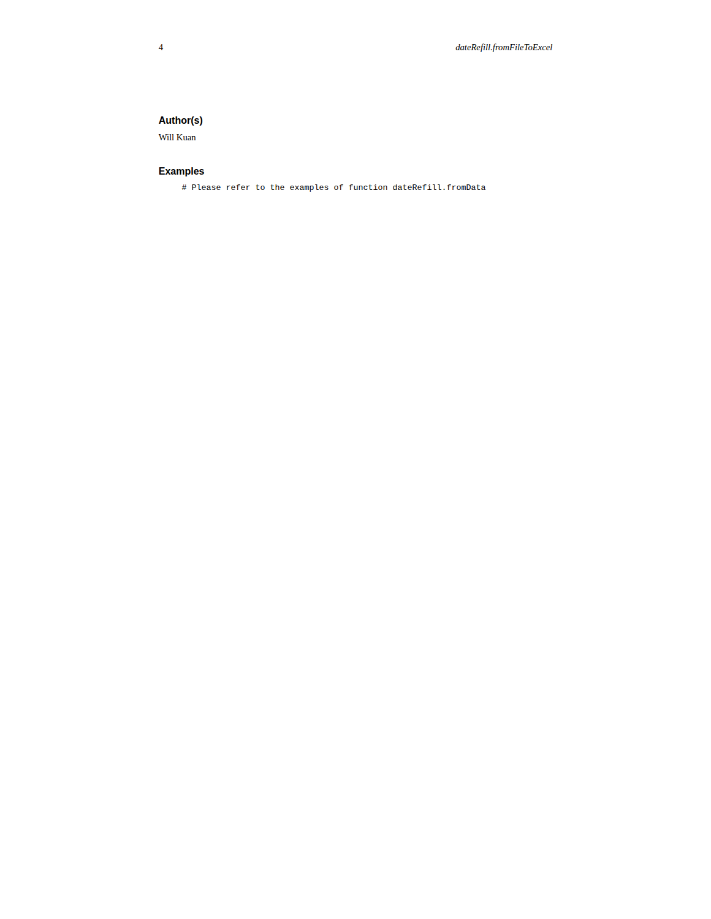4 dateRefill.fromFileToExcel
Author(s)
Will Kuan
Examples
# Please refer to the examples of function dateRefill.fromData